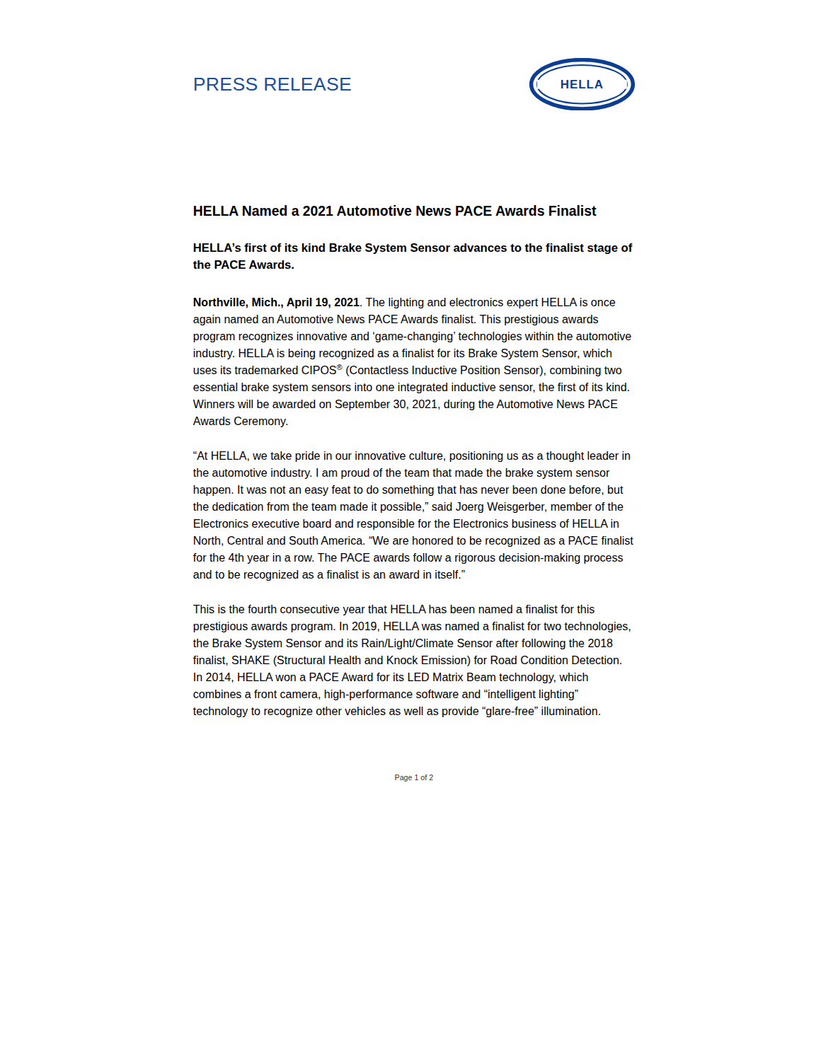PRESS RELEASE
HELLA
HELLA Named a 2021 Automotive News PACE Awards Finalist
HELLA’s first of its kind Brake System Sensor advances to the finalist stage of the PACE Awards.
Northville, Mich., April 19, 2021. The lighting and electronics expert HELLA is once again named an Automotive News PACE Awards finalist. This prestigious awards program recognizes innovative and ‘game-changing’ technologies within the automotive industry. HELLA is being recognized as a finalist for its Brake System Sensor, which uses its trademarked CIPOS® (Contactless Inductive Position Sensor), combining two essential brake system sensors into one integrated inductive sensor, the first of its kind. Winners will be awarded on September 30, 2021, during the Automotive News PACE Awards Ceremony.
“At HELLA, we take pride in our innovative culture, positioning us as a thought leader in the automotive industry. I am proud of the team that made the brake system sensor happen. It was not an easy feat to do something that has never been done before, but the dedication from the team made it possible,” said Joerg Weisgerber, member of the Electronics executive board and responsible for the Electronics business of HELLA in North, Central and South America. “We are honored to be recognized as a PACE finalist for the 4th year in a row. The PACE awards follow a rigorous decision-making process and to be recognized as a finalist is an award in itself.”
This is the fourth consecutive year that HELLA has been named a finalist for this prestigious awards program. In 2019, HELLA was named a finalist for two technologies, the Brake System Sensor and its Rain/Light/Climate Sensor after following the 2018 finalist, SHAKE (Structural Health and Knock Emission) for Road Condition Detection. In 2014, HELLA won a PACE Award for its LED Matrix Beam technology, which combines a front camera, high-performance software and “intelligent lighting” technology to recognize other vehicles as well as provide “glare-free” illumination.
Page 1 of 2